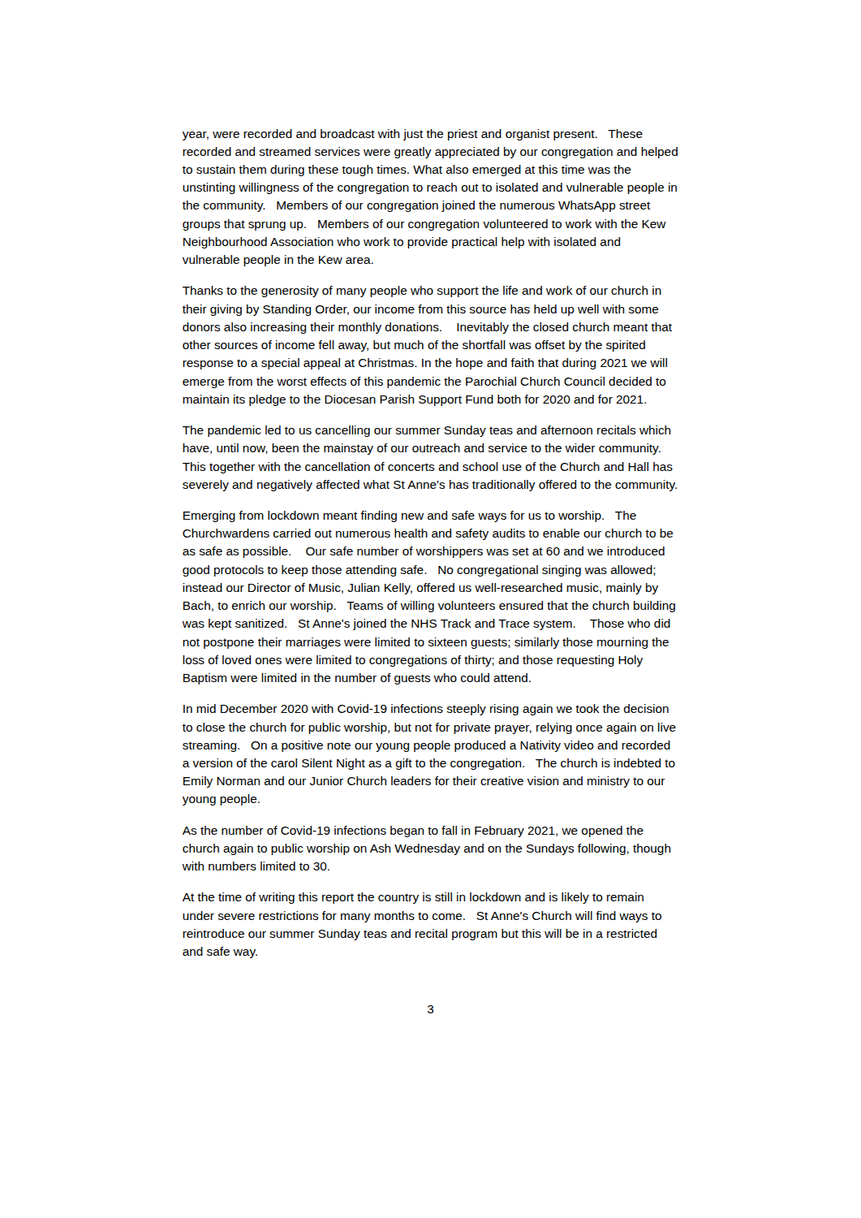year, were recorded and broadcast with just the priest and organist present. These recorded and streamed services were greatly appreciated by our congregation and helped to sustain them during these tough times. What also emerged at this time was the unstinting willingness of the congregation to reach out to isolated and vulnerable people in the community. Members of our congregation joined the numerous WhatsApp street groups that sprung up. Members of our congregation volunteered to work with the Kew Neighbourhood Association who work to provide practical help with isolated and vulnerable people in the Kew area.
Thanks to the generosity of many people who support the life and work of our church in their giving by Standing Order, our income from this source has held up well with some donors also increasing their monthly donations. Inevitably the closed church meant that other sources of income fell away, but much of the shortfall was offset by the spirited response to a special appeal at Christmas. In the hope and faith that during 2021 we will emerge from the worst effects of this pandemic the Parochial Church Council decided to maintain its pledge to the Diocesan Parish Support Fund both for 2020 and for 2021.
The pandemic led to us cancelling our summer Sunday teas and afternoon recitals which have, until now, been the mainstay of our outreach and service to the wider community. This together with the cancellation of concerts and school use of the Church and Hall has severely and negatively affected what St Anne's has traditionally offered to the community.
Emerging from lockdown meant finding new and safe ways for us to worship. The Churchwardens carried out numerous health and safety audits to enable our church to be as safe as possible. Our safe number of worshippers was set at 60 and we introduced good protocols to keep those attending safe. No congregational singing was allowed; instead our Director of Music, Julian Kelly, offered us well-researched music, mainly by Bach, to enrich our worship. Teams of willing volunteers ensured that the church building was kept sanitized. St Anne's joined the NHS Track and Trace system. Those who did not postpone their marriages were limited to sixteen guests; similarly those mourning the loss of loved ones were limited to congregations of thirty; and those requesting Holy Baptism were limited in the number of guests who could attend.
In mid December 2020 with Covid-19 infections steeply rising again we took the decision to close the church for public worship, but not for private prayer, relying once again on live streaming. On a positive note our young people produced a Nativity video and recorded a version of the carol Silent Night as a gift to the congregation. The church is indebted to Emily Norman and our Junior Church leaders for their creative vision and ministry to our young people.
As the number of Covid-19 infections began to fall in February 2021, we opened the church again to public worship on Ash Wednesday and on the Sundays following, though with numbers limited to 30.
At the time of writing this report the country is still in lockdown and is likely to remain under severe restrictions for many months to come. St Anne's Church will find ways to reintroduce our summer Sunday teas and recital program but this will be in a restricted and safe way.
3